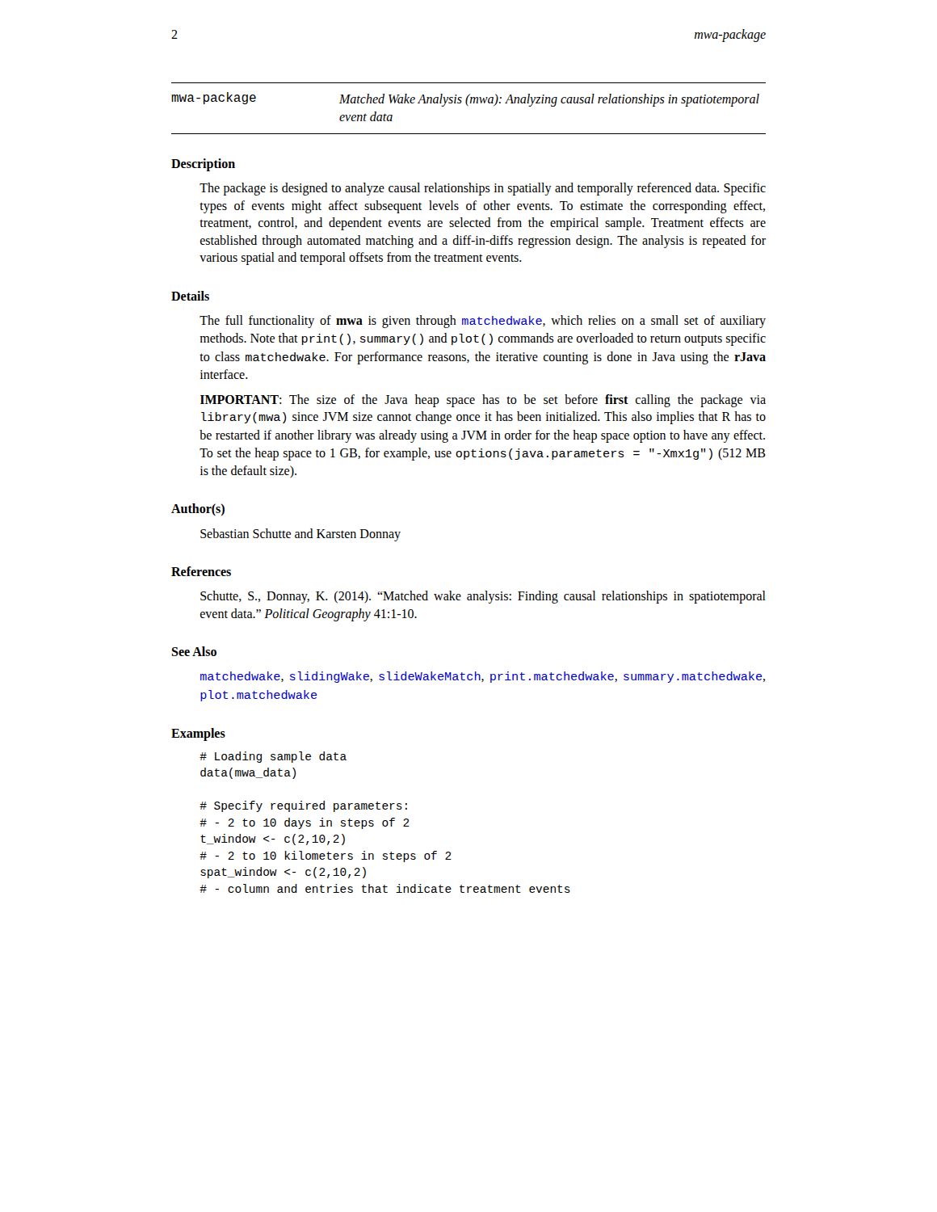2 mwa-package
mwa-package
Matched Wake Analysis (mwa): Analyzing causal relationships in spatiotemporal event data
Description
The package is designed to analyze causal relationships in spatially and temporally referenced data. Specific types of events might affect subsequent levels of other events. To estimate the corresponding effect, treatment, control, and dependent events are selected from the empirical sample. Treatment effects are established through automated matching and a diff-in-diffs regression design. The analysis is repeated for various spatial and temporal offsets from the treatment events.
Details
The full functionality of mwa is given through matchedwake, which relies on a small set of auxiliary methods. Note that print(), summary() and plot() commands are overloaded to return outputs specific to class matchedwake. For performance reasons, the iterative counting is done in Java using the rJava interface.
IMPORTANT: The size of the Java heap space has to be set before first calling the package via library(mwa) since JVM size cannot change once it has been initialized. This also implies that R has to be restarted if another library was already using a JVM in order for the heap space option to have any effect. To set the heap space to 1 GB, for example, use options(java.parameters = "-Xmx1g") (512 MB is the default size).
Author(s)
Sebastian Schutte and Karsten Donnay
References
Schutte, S., Donnay, K. (2014). “Matched wake analysis: Finding causal relationships in spatiotemporal event data.” Political Geography 41:1-10.
See Also
matchedwake, slidingWake, slideWakeMatch, print.matchedwake, summary.matchedwake, plot.matchedwake
Examples
# Loading sample data
data(mwa_data)

# Specify required parameters:
# - 2 to 10 days in steps of 2
t_window <- c(2,10,2)
# - 2 to 10 kilometers in steps of 2
spat_window <- c(2,10,2)
# - column and entries that indicate treatment events